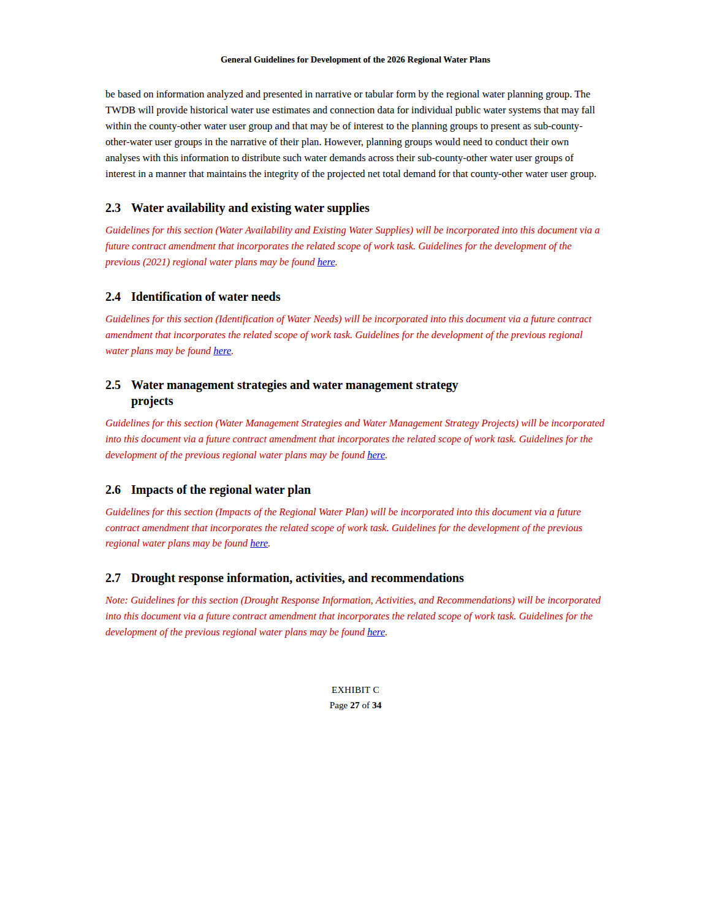General Guidelines for Development of the 2026 Regional Water Plans
be based on information analyzed and presented in narrative or tabular form by the regional water planning group. The TWDB will provide historical water use estimates and connection data for individual public water systems that may fall within the county-other water user group and that may be of interest to the planning groups to present as sub-county-other-water user groups in the narrative of their plan. However, planning groups would need to conduct their own analyses with this information to distribute such water demands across their sub-county-other water user groups of interest in a manner that maintains the integrity of the projected net total demand for that county-other water user group.
2.3 Water availability and existing water supplies
Guidelines for this section (Water Availability and Existing Water Supplies) will be incorporated into this document via a future contract amendment that incorporates the related scope of work task. Guidelines for the development of the previous (2021) regional water plans may be found here.
2.4 Identification of water needs
Guidelines for this section (Identification of Water Needs) will be incorporated into this document via a future contract amendment that incorporates the related scope of work task. Guidelines for the development of the previous regional water plans may be found here.
2.5 Water management strategies and water management strategy
projects
Guidelines for this section (Water Management Strategies and Water Management Strategy Projects) will be incorporated into this document via a future contract amendment that incorporates the related scope of work task. Guidelines for the development of the previous regional water plans may be found here.
2.6 Impacts of the regional water plan
Guidelines for this section (Impacts of the Regional Water Plan) will be incorporated into this document via a future contract amendment that incorporates the related scope of work task. Guidelines for the development of the previous regional water plans may be found here.
2.7 Drought response information, activities, and recommendations
Note: Guidelines for this section (Drought Response Information, Activities, and Recommendations) will be incorporated into this document via a future contract amendment that incorporates the related scope of work task. Guidelines for the development of the previous regional water plans may be found here.
EXHIBIT C
Page 27 of 34